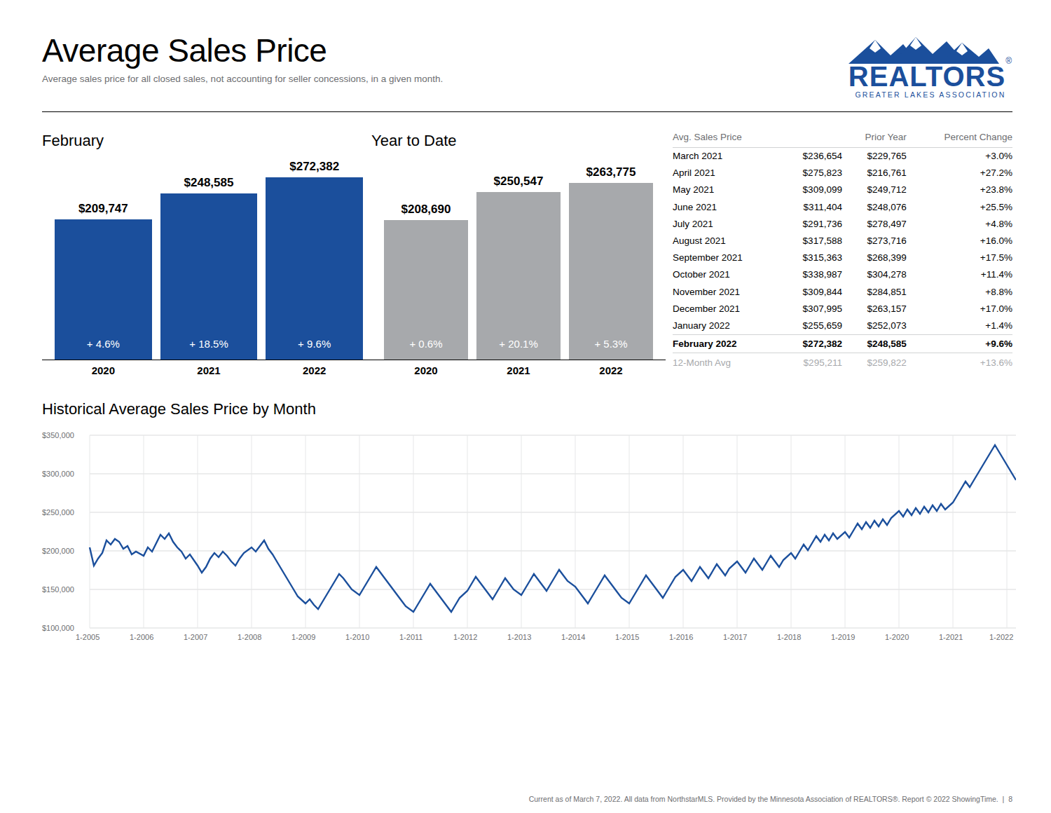Average Sales Price
Average sales price for all closed sales, not accounting for seller concessions, in a given month.
REALTORS®
GREATER LAKES ASSOCIATION
February
$209,747
+ 4.6%
$248,585
+ 18.5%
$272,382
+ 9.6%
2020
2021
2022
Year to Date
$208,690
+ 0.6%
$250,547
+ 20.1%
$263,775
+ 5.3%
2020
2021
2022
| Avg. Sales Price | | Prior Year | Percent Change |
| --- | --- | --- | --- |
| March 2021 | $236,654 | $229,765 | +3.0% |
| April 2021 | $275,823 | $216,761 | +27.2% |
| May 2021 | $309,099 | $249,712 | +23.8% |
| June 2021 | $311,404 | $248,076 | +25.5% |
| July 2021 | $291,736 | $278,497 | +4.8% |
| August 2021 | $317,588 | $273,716 | +16.0% |
| September 2021 | $315,363 | $268,399 | +17.5% |
| October 2021 | $338,987 | $304,278 | +11.4% |
| November 2021 | $309,844 | $284,851 | +8.8% |
| December 2021 | $307,995 | $263,157 | +17.0% |
| January 2022 | $255,659 | $252,073 | +1.4% |
| February 2022 | $272,382 | $248,585 | +9.6% |
| 12-Month Avg | $295,211 | $259,822 | +13.6% |
Historical Average Sales Price by Month
$350,000 $300,000 $250,000 $200,000 $150,000 $100,000 1-2005 1-2006 1-2007 1-2008 1-2009 1-2010 1-2011 1-2012 1-2013 1-2014 1-2015 1-2016 1-2017 1-2018 1-2019 1-2020 1-2021 1-2022
Current as of March 7, 2022. All data from NorthstarMLS. Provided by the Minnesota Association of REALTORS®. Report © 2022 ShowingTime. | 8